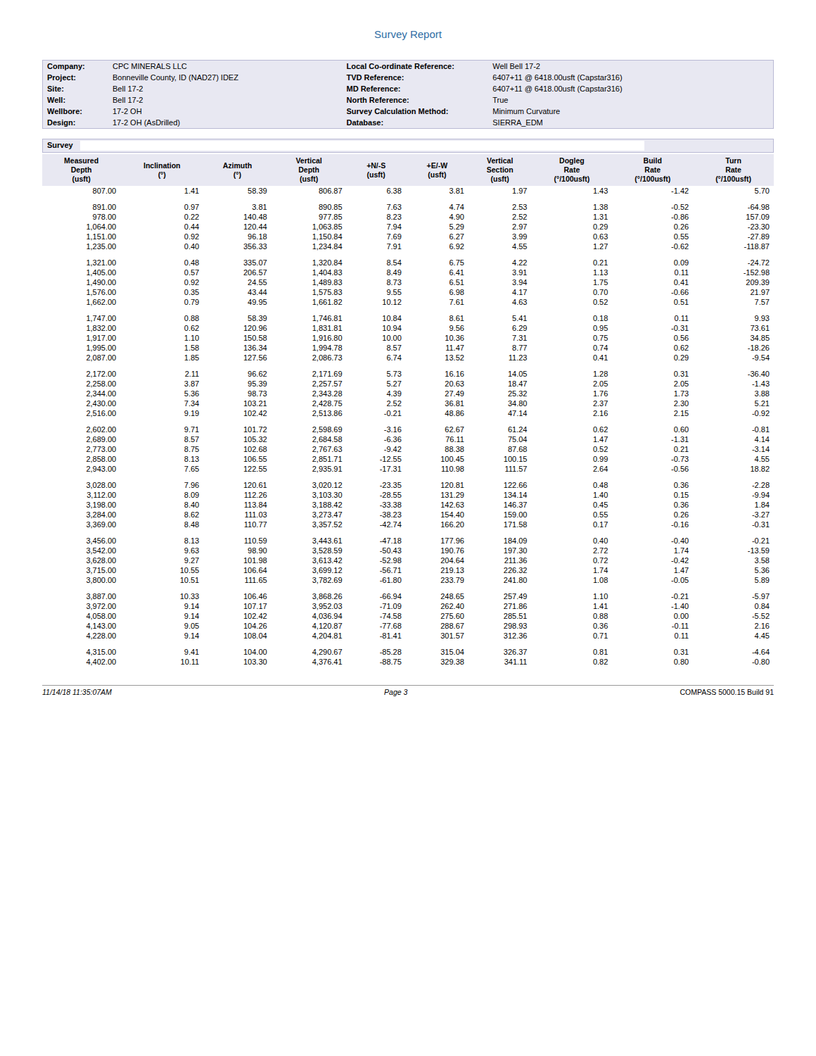Survey Report
| Company: | CPC MINERALS LLC | Local Co-ordinate Reference: | Well Bell 17-2 |
| Project: | Bonneville County, ID (NAD27) IDEZ | TVD Reference: | 6407+11 @ 6418.00usft (Capstar316) |
| Site: | Bell 17-2 | MD Reference: | 6407+11 @ 6418.00usft (Capstar316) |
| Well: | Bell 17-2 | North Reference: | True |
| Wellbore: | 17-2 OH | Survey Calculation Method: | Minimum Curvature |
| Design: | 17-2 OH (AsDrilled) | Database: | SIERRA_EDM |
Survey
| Measured Depth (usft) | Inclination (°) | Azimuth (°) | Vertical Depth (usft) | +N/-S (usft) | +E/-W (usft) | Vertical Section (usft) | Dogleg Rate (°/100usft) | Build Rate (°/100usft) | Turn Rate (°/100usft) |
| --- | --- | --- | --- | --- | --- | --- | --- | --- | --- |
| 807.00 | 1.41 | 58.39 | 806.87 | 6.38 | 3.81 | 1.97 | 1.43 | -1.42 | 5.70 |
| 891.00 | 0.97 | 3.81 | 890.85 | 7.63 | 4.74 | 2.53 | 1.38 | -0.52 | -64.98 |
| 978.00 | 0.22 | 140.48 | 977.85 | 8.23 | 4.90 | 2.52 | 1.31 | -0.86 | 157.09 |
| 1,064.00 | 0.44 | 120.44 | 1,063.85 | 7.94 | 5.29 | 2.97 | 0.29 | 0.26 | -23.30 |
| 1,151.00 | 0.92 | 96.18 | 1,150.84 | 7.69 | 6.27 | 3.99 | 0.63 | 0.55 | -27.89 |
| 1,235.00 | 0.40 | 356.33 | 1,234.84 | 7.91 | 6.92 | 4.55 | 1.27 | -0.62 | -118.87 |
| 1,321.00 | 0.48 | 335.07 | 1,320.84 | 8.54 | 6.75 | 4.22 | 0.21 | 0.09 | -24.72 |
| 1,405.00 | 0.57 | 206.57 | 1,404.83 | 8.49 | 6.41 | 3.91 | 1.13 | 0.11 | -152.98 |
| 1,490.00 | 0.92 | 24.55 | 1,489.83 | 8.73 | 6.51 | 3.94 | 1.75 | 0.41 | 209.39 |
| 1,576.00 | 0.35 | 43.44 | 1,575.83 | 9.55 | 6.98 | 4.17 | 0.70 | -0.66 | 21.97 |
| 1,662.00 | 0.79 | 49.95 | 1,661.82 | 10.12 | 7.61 | 4.63 | 0.52 | 0.51 | 7.57 |
| 1,747.00 | 0.88 | 58.39 | 1,746.81 | 10.84 | 8.61 | 5.41 | 0.18 | 0.11 | 9.93 |
| 1,832.00 | 0.62 | 120.96 | 1,831.81 | 10.94 | 9.56 | 6.29 | 0.95 | -0.31 | 73.61 |
| 1,917.00 | 1.10 | 150.58 | 1,916.80 | 10.00 | 10.36 | 7.31 | 0.75 | 0.56 | 34.85 |
| 1,995.00 | 1.58 | 136.34 | 1,994.78 | 8.57 | 11.47 | 8.77 | 0.74 | 0.62 | -18.26 |
| 2,087.00 | 1.85 | 127.56 | 2,086.73 | 6.74 | 13.52 | 11.23 | 0.41 | 0.29 | -9.54 |
| 2,172.00 | 2.11 | 96.62 | 2,171.69 | 5.73 | 16.16 | 14.05 | 1.28 | 0.31 | -36.40 |
| 2,258.00 | 3.87 | 95.39 | 2,257.57 | 5.27 | 20.63 | 18.47 | 2.05 | 2.05 | -1.43 |
| 2,344.00 | 5.36 | 98.73 | 2,343.28 | 4.39 | 27.49 | 25.32 | 1.76 | 1.73 | 3.88 |
| 2,430.00 | 7.34 | 103.21 | 2,428.75 | 2.52 | 36.81 | 34.80 | 2.37 | 2.30 | 5.21 |
| 2,516.00 | 9.19 | 102.42 | 2,513.86 | -0.21 | 48.86 | 47.14 | 2.16 | 2.15 | -0.92 |
| 2,602.00 | 9.71 | 101.72 | 2,598.69 | -3.16 | 62.67 | 61.24 | 0.62 | 0.60 | -0.81 |
| 2,689.00 | 8.57 | 105.32 | 2,684.58 | -6.36 | 76.11 | 75.04 | 1.47 | -1.31 | 4.14 |
| 2,773.00 | 8.75 | 102.68 | 2,767.63 | -9.42 | 88.38 | 87.68 | 0.52 | 0.21 | -3.14 |
| 2,858.00 | 8.13 | 106.55 | 2,851.71 | -12.55 | 100.45 | 100.15 | 0.99 | -0.73 | 4.55 |
| 2,943.00 | 7.65 | 122.55 | 2,935.91 | -17.31 | 110.98 | 111.57 | 2.64 | -0.56 | 18.82 |
| 3,028.00 | 7.96 | 120.61 | 3,020.12 | -23.35 | 120.81 | 122.66 | 0.48 | 0.36 | -2.28 |
| 3,112.00 | 8.09 | 112.26 | 3,103.30 | -28.55 | 131.29 | 134.14 | 1.40 | 0.15 | -9.94 |
| 3,198.00 | 8.40 | 113.84 | 3,188.42 | -33.38 | 142.63 | 146.37 | 0.45 | 0.36 | 1.84 |
| 3,284.00 | 8.62 | 111.03 | 3,273.47 | -38.23 | 154.40 | 159.00 | 0.55 | 0.26 | -3.27 |
| 3,369.00 | 8.48 | 110.77 | 3,357.52 | -42.74 | 166.20 | 171.58 | 0.17 | -0.16 | -0.31 |
| 3,456.00 | 8.13 | 110.59 | 3,443.61 | -47.18 | 177.96 | 184.09 | 0.40 | -0.40 | -0.21 |
| 3,542.00 | 9.63 | 98.90 | 3,528.59 | -50.43 | 190.76 | 197.30 | 2.72 | 1.74 | -13.59 |
| 3,628.00 | 9.27 | 101.98 | 3,613.42 | -52.98 | 204.64 | 211.36 | 0.72 | -0.42 | 3.58 |
| 3,715.00 | 10.55 | 106.64 | 3,699.12 | -56.71 | 219.13 | 226.32 | 1.74 | 1.47 | 5.36 |
| 3,800.00 | 10.51 | 111.65 | 3,782.69 | -61.80 | 233.79 | 241.80 | 1.08 | -0.05 | 5.89 |
| 3,887.00 | 10.33 | 106.46 | 3,868.26 | -66.94 | 248.65 | 257.49 | 1.10 | -0.21 | -5.97 |
| 3,972.00 | 9.14 | 107.17 | 3,952.03 | -71.09 | 262.40 | 271.86 | 1.41 | -1.40 | 0.84 |
| 4,058.00 | 9.14 | 102.42 | 4,036.94 | -74.58 | 275.60 | 285.51 | 0.88 | 0.00 | -5.52 |
| 4,143.00 | 9.05 | 104.26 | 4,120.87 | -77.68 | 288.67 | 298.93 | 0.36 | -0.11 | 2.16 |
| 4,228.00 | 9.14 | 108.04 | 4,204.81 | -81.41 | 301.57 | 312.36 | 0.71 | 0.11 | 4.45 |
| 4,315.00 | 9.41 | 104.00 | 4,290.67 | -85.28 | 315.04 | 326.37 | 0.81 | 0.31 | -4.64 |
| 4,402.00 | 10.11 | 103.30 | 4,376.41 | -88.75 | 329.38 | 341.11 | 0.82 | 0.80 | -0.80 |
11/14/18 11:35:07AM
Page 3
COMPASS 5000.15 Build 91